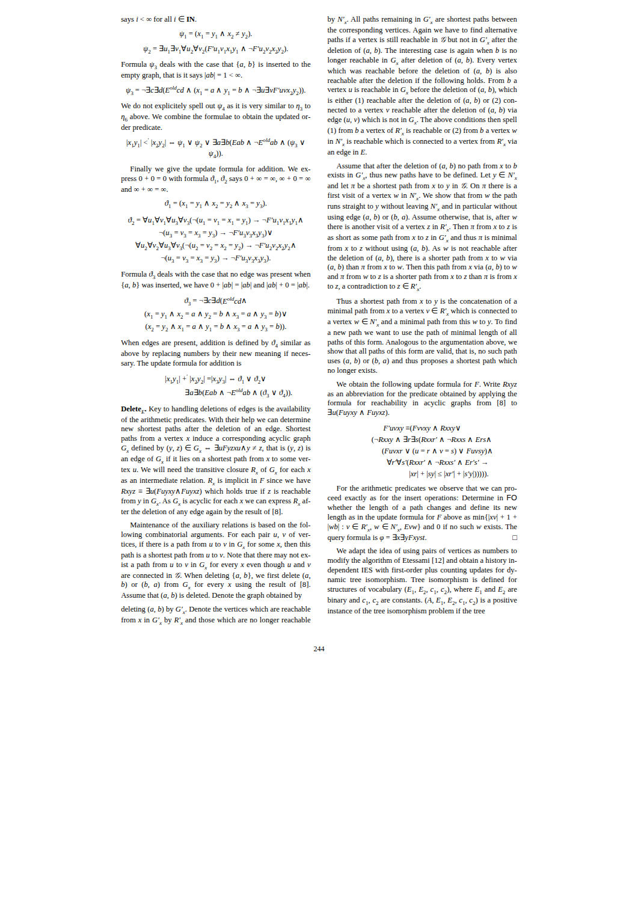says i < ∞ for all i ∈ IN.
ψ1 = (x1 = y1 ∧ x2 ≠ y2).
ψ2 = ∃u1∃v1∀u2∀v2(F′u1v1x1y1 ∧ ¬F′u2v2x2y2).
Formula ψ3 deals with the case that {a, b} is inserted to the empty graph, that is it says |ab| = 1 < ∞.
ψ3 = ¬∃c∃d(Eoldcd ∧ (x1 = a ∧ y1 = b ∧ ¬∃u∃vF′uvx2y2)).
We do not explicitely spell out ψ4 as it is very similar to η3 to η6 above. We combine the formulae to obtain the updated order predicate.
|x1y1| <′ |x2y2| ⇔ ψ1 ∨ ψ2 ∨ ∃a∃b(Eab ∧ ¬Eoldab ∧ (ψ3 ∨ ψ4)).
Finally we give the update formula for addition. We express 0 + 0 = 0 with formula ϑ1, ϑ2 says 0 + ∞ = ∞, ∞ + 0 = ∞ and ∞ + ∞ = ∞.
ϑ1 = (x1 = y1 ∧ x2 = y2 ∧ x3 = y3).
ϑ2 = ∀u1∀v1∀u3∀v3(¬(u1 = v1 = x1 = y1) → ¬F′u1v1x1y1∧
¬(u3 = v3 = x3 = y3) → ¬F′u3v3x3y3)∨
∀u2∀v2∀u3∀v3(¬(u2 = v2 = x2 = y2) → ¬F′u2v2x2y2∧
¬(u3 = v3 = x3 = y3) → ¬F′u3v3x3y3).
Formula ϑ3 deals with the case that no edge was present when {a, b} was inserted, we have 0 + |ab| = |ab| and |ab| + 0 = |ab|.
ϑ3 = ¬∃c∃d(Eoldcd∧
(x1 = y1 ∧ x2 = a ∧ y2 = b ∧ x3 = a ∧ y3 = b)∨
(x2 = y2 ∧ x1 = a ∧ y1 = b ∧ x3 = a ∧ y3 = b)).
When edges are present, addition is defined by ϑ4 similar as above by replacing numbers by their new meaning if necessary. The update formula for addition is
|x1y1| +′ |x2y2| =|x3y3| ⇔ ϑ1 ∨ ϑ2∨
∃a∃b(Eab ∧ ¬Eoldab ∧ (ϑ3 ∨ ϑ4)).
DeleteE. Key to handling deletions of edges is the availability of the arithmetic predicates. With their help we can determine new shortest paths after the deletion of an edge. Shortest paths from a vertex x induce a corresponding acyclic graph Gx defined by (y, z) ∈ Gx ⇔ ∃uFyzxu∧y ≠ z, that is (y, z) is an edge of Gx if it lies on a shortest path from x to some vertex u. We will need the transitive closure Rx of Gx for each x as an intermediate relation. Rx is implicit in F since we have Rxyz ≡ ∃u(Fuyxy∧Fuyxz) which holds true if z is reachable from y in Gx. As Gx is acyclic for each x we can express Rx after the deletion of any edge again by the result of [8].
Maintenance of the auxiliary relations is based on the following combinatorial arguments. For each pair u, v of vertices, if there is a path from u to v in Gx for some x, then this path is a shortest path from u to v. Note that there may not exist a path from u to v in Gx for every x even though u and v are connected in 𝒢. When deleting {a, b}, we first delete (a, b) or (b, a) from Gx for every x using the result of [8]. Assume that (a, b) is deleted. Denote the graph obtained by
deleting (a, b) by G′x. Denote the vertices which are reachable from x in G′x by R′x and those which are no longer reachable by N′x. All paths remaining in G′x are shortest paths between the corresponding vertices. Again we have to find alternative paths if a vertex is still reachable in 𝒢 but not in G′x after the deletion of (a, b). The interesting case is again when b is no longer reachable in Gx after deletion of (a, b). Every vertex which was reachable before the deletion of (a, b) is also reachable after the deletion if the following holds. From b a vertex u is reachable in Gx before the deletion of (a, b), which is either (1) reachable after the deletion of (a, b) or (2) connected to a vertex v reachable after the deletion of (a, b) via edge (u, v) which is not in Gx. The above conditions then spell (1) from b a vertex of R′x is reachable or (2) from b a vertex w in N′x is reachable which is connected to a vertex from R′x via an edge in E.
Assume that after the deletion of (a, b) no path from x to b exists in G′x, thus new paths have to be defined. Let y ∈ N′x and let π be a shortest path from x to y in 𝒢. On π there is a first visit of a vertex w in N′x. We show that from w the path runs straight to y without leaving N′x and in particular without using edge (a, b) or (b, a). Assume otherwise, that is, after w there is another visit of a vertex z in R′x. Then π from x to z is as short as some path from x to z in G′x and thus π is minimal from x to z without using (a, b). As w is not reachable after the deletion of (a, b), there is a shorter path from x to w via (a, b) than π from x to w. Then this path from x via (a, b) to w and π from w to z is a shorter path from x to z than π is from x to z, a contradiction to z ∈ R′x.
Thus a shortest path from x to y is the concatenation of a minimal path from x to a vertex v ∈ R′x which is connected to a vertex w ∈ N′x and a minimal path from this w to y. To find a new path we want to use the path of minimal length of all paths of this form. Analogous to the argumentation above, we show that all paths of this form are valid, that is, no such path uses (a, b) or (b, a) and thus proposes a shortest path which no longer exists.
We obtain the following update formula for F. Write Rxyz as an abbreviation for the predicate obtained by applying the formula for reachability in acyclic graphs from [8] to ∃u(Fuyxy ∧ Fuyxz).
F′uvxy ≡(Fvvxy ∧ Rxxy∨
(¬Rxxy ∧ ∃r∃s(Rxxr′ ∧ ¬Rxxs ∧ Ers∧
(Fuvxr ∨ (u = r ∧ v = s) ∨ Fuvsy)∧
∀r′∀s′(Rxxr′ ∧ ¬Rxxs′ ∧ Er′s′ →
|xr| + |sy| ≤ |xr′| + |s′y|))))).
For the arithmetic predicates we observe that we can proceed exactly as for the insert operations: Determine in FO whether the length of a path changes and define its new length as in the update formula for F above as min{|xv| + 1 + |wb| : v ∈ R′x, w ∈ N′x, Evw} and 0 if no such w exists. The query formula is φ = ∃x∃yFxyst. □
We adapt the idea of using pairs of vertices as numbers to modify the algorithm of Etessami [12] and obtain a history independent IES with first-order plus counting updates for dynamic tree isomorphism. Tree isomorphism is defined for structures of vocabulary (E1, E2, c1, c2), where E1 and E2 are binary and c1, c2 are constants. (A, E1, E2, c1, c2) is a positive instance of the tree isomorphism problem if the tree
244